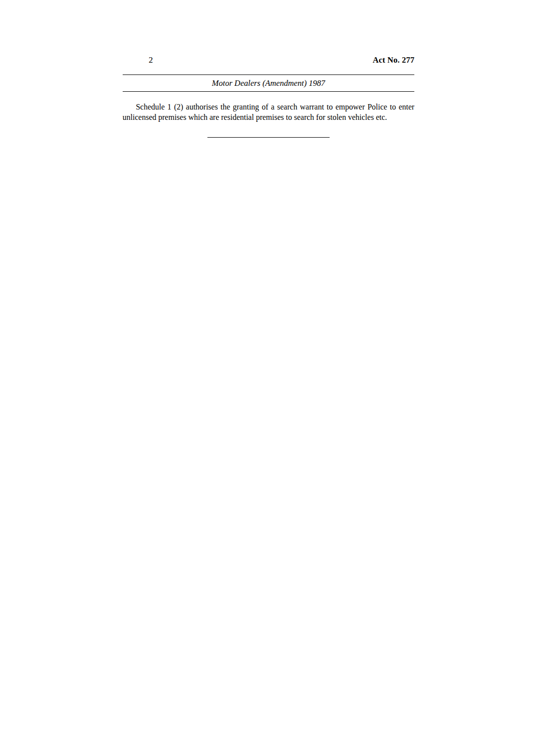2
Act No. 277
Motor Dealers (Amendment) 1987
Schedule 1 (2) authorises the granting of a search warrant to empower Police to enter unlicensed premises which are residential premises to search for stolen vehicles etc.